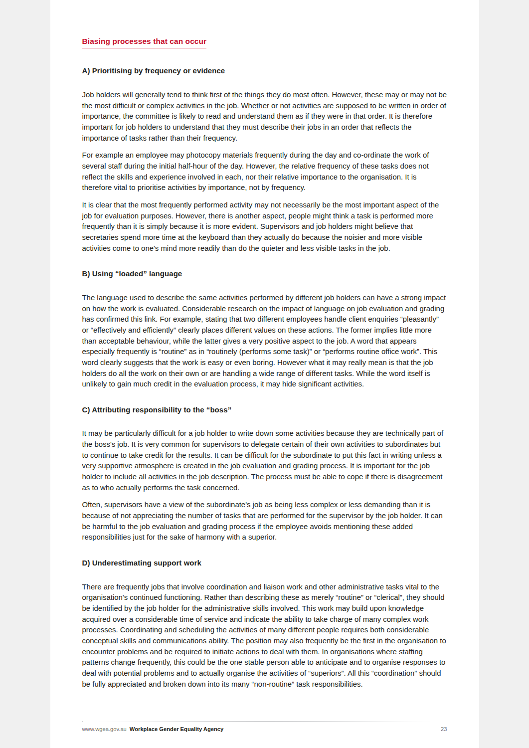Biasing processes that can occur
A) Prioritising by frequency or evidence
Job holders will generally tend to think first of the things they do most often. However, these may or may not be the most difficult or complex activities in the job. Whether or not activities are supposed to be written in order of importance, the committee is likely to read and understand them as if they were in that order. It is therefore important for job holders to understand that they must describe their jobs in an order that reflects the importance of tasks rather than their frequency.
For example an employee may photocopy materials frequently during the day and co-ordinate the work of several staff during the initial half-hour of the day. However, the relative frequency of these tasks does not reflect the skills and experience involved in each, nor their relative importance to the organisation. It is therefore vital to prioritise activities by importance, not by frequency.
It is clear that the most frequently performed activity may not necessarily be the most important aspect of the job for evaluation purposes. However, there is another aspect, people might think a task is performed more frequently than it is simply because it is more evident. Supervisors and job holders might believe that secretaries spend more time at the keyboard than they actually do because the noisier and more visible activities come to one's mind more readily than do the quieter and less visible tasks in the job.
B) Using “loaded” language
The language used to describe the same activities performed by different job holders can have a strong impact on how the work is evaluated. Considerable research on the impact of language on job evaluation and grading has confirmed this link. For example, stating that two different employees handle client enquiries “pleasantly” or “effectively and efficiently” clearly places different values on these actions. The former implies little more than acceptable behaviour, while the latter gives a very positive aspect to the job. A word that appears especially frequently is “routine” as in “routinely (performs some task)” or “performs routine office work”. This word clearly suggests that the work is easy or even boring. However what it may really mean is that the job holders do all the work on their own or are handling a wide range of different tasks. While the word itself is unlikely to gain much credit in the evaluation process, it may hide significant activities.
C) Attributing responsibility to the “boss”
It may be particularly difficult for a job holder to write down some activities because they are technically part of the boss's job. It is very common for supervisors to delegate certain of their own activities to subordinates but to continue to take credit for the results. It can be difficult for the subordinate to put this fact in writing unless a very supportive atmosphere is created in the job evaluation and grading process. It is important for the job holder to include all activities in the job description. The process must be able to cope if there is disagreement as to who actually performs the task concerned.
Often, supervisors have a view of the subordinate's job as being less complex or less demanding than it is because of not appreciating the number of tasks that are performed for the supervisor by the job holder. It can be harmful to the job evaluation and grading process if the employee avoids mentioning these added responsibilities just for the sake of harmony with a superior.
D) Underestimating support work
There are frequently jobs that involve coordination and liaison work and other administrative tasks vital to the organisation's continued functioning. Rather than describing these as merely “routine” or “clerical”, they should be identified by the job holder for the administrative skills involved. This work may build upon knowledge acquired over a considerable time of service and indicate the ability to take charge of many complex work processes. Coordinating and scheduling the activities of many different people requires both considerable conceptual skills and communications ability. The position may also frequently be the first in the organisation to encounter problems and be required to initiate actions to deal with them. In organisations where staffing patterns change frequently, this could be the one stable person able to anticipate and to organise responses to deal with potential problems and to actually organise the activities of “superiors”. All this “coordination” should be fully appreciated and broken down into its many “non-routine” task responsibilities.
www.wgea.gov.au Workplace Gender Equality Agency
23